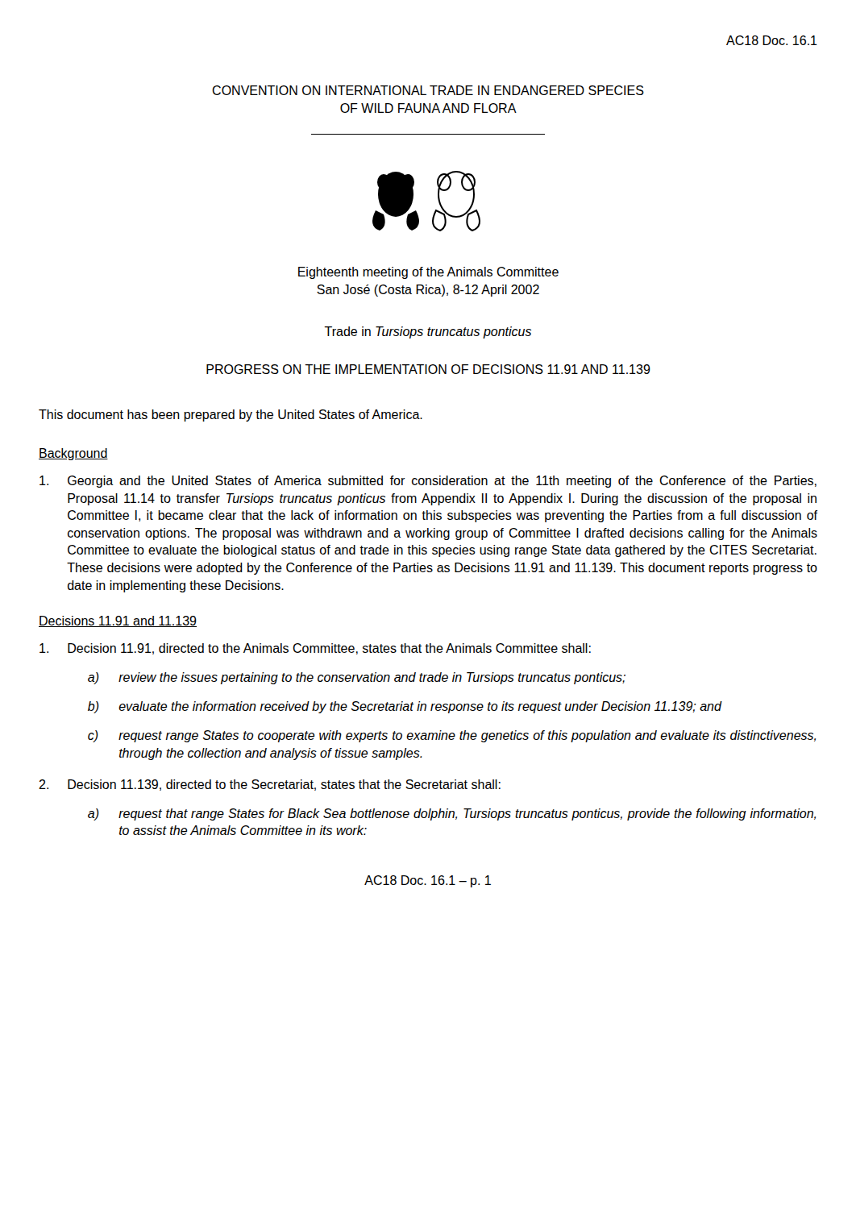AC18 Doc. 16.1
CONVENTION ON INTERNATIONAL TRADE IN ENDANGERED SPECIES
OF WILD FAUNA AND FLORA
Eighteenth meeting of the Animals Committee
San José (Costa Rica), 8-12 April 2002
Trade in Tursiops truncatus ponticus
PROGRESS ON THE IMPLEMENTATION OF DECISIONS 11.91 AND 11.139
This document has been prepared by the United States of America.
Background
Georgia and the United States of America submitted for consideration at the 11th meeting of the Conference of the Parties, Proposal 11.14 to transfer Tursiops truncatus ponticus from Appendix II to Appendix I. During the discussion of the proposal in Committee I, it became clear that the lack of information on this subspecies was preventing the Parties from a full discussion of conservation options. The proposal was withdrawn and a working group of Committee I drafted decisions calling for the Animals Committee to evaluate the biological status of and trade in this species using range State data gathered by the CITES Secretariat. These decisions were adopted by the Conference of the Parties as Decisions 11.91 and 11.139. This document reports progress to date in implementing these Decisions.
Decisions 11.91 and 11.139
Decision 11.91, directed to the Animals Committee, states that the Animals Committee shall:
review the issues pertaining to the conservation and trade in Tursiops truncatus ponticus;
evaluate the information received by the Secretariat in response to its request under Decision 11.139; and
request range States to cooperate with experts to examine the genetics of this population and evaluate its distinctiveness, through the collection and analysis of tissue samples.
Decision 11.139, directed to the Secretariat, states that the Secretariat shall:
request that range States for Black Sea bottlenose dolphin, Tursiops truncatus ponticus, provide the following information, to assist the Animals Committee in its work:
AC18 Doc. 16.1 – p. 1